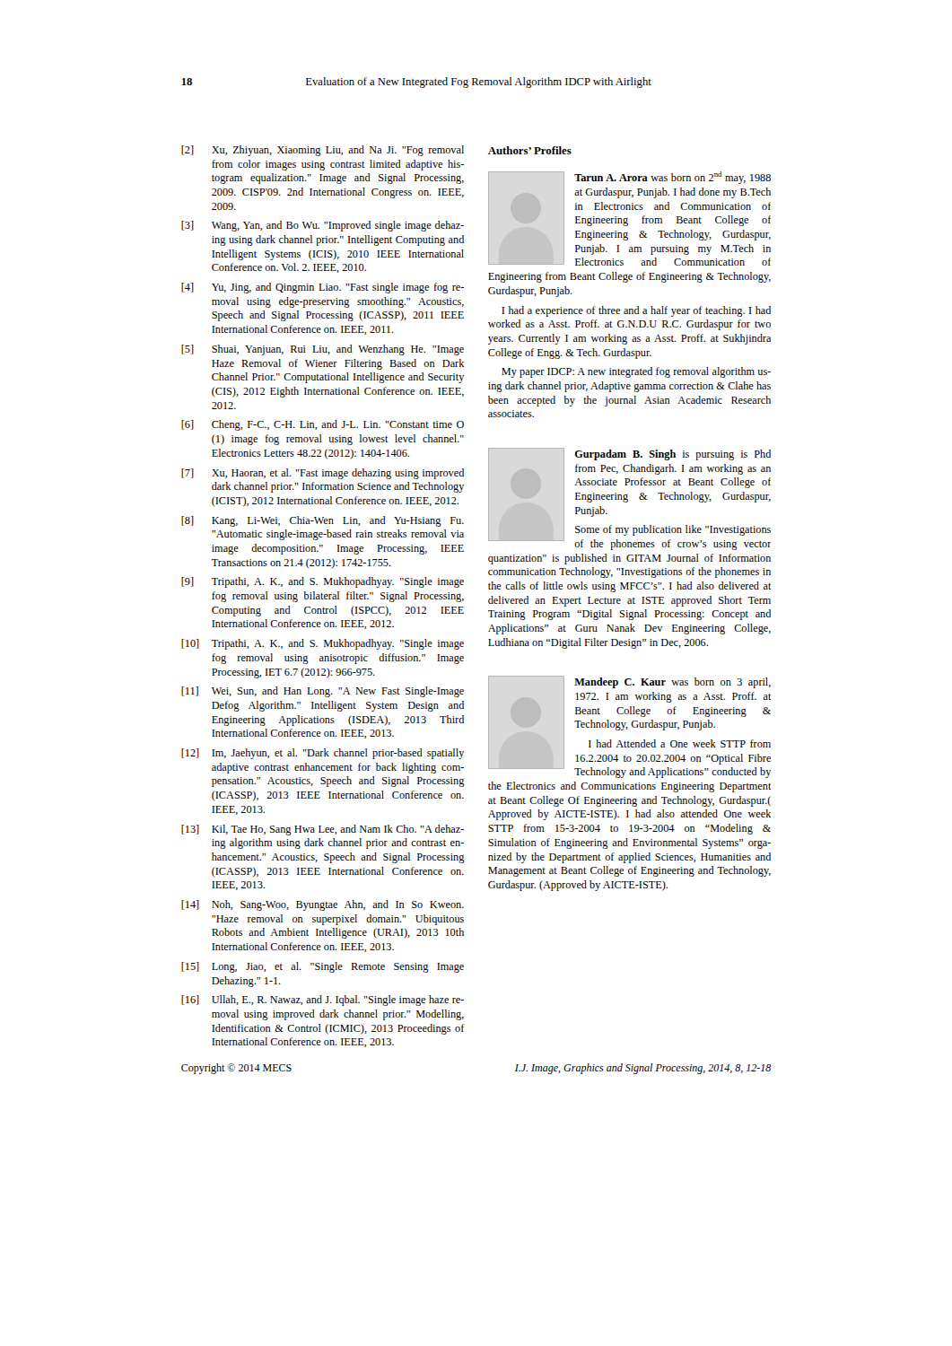18 Evaluation of a New Integrated Fog Removal Algorithm IDCP with Airlight
[2] Xu, Zhiyuan, Xiaoming Liu, and Na Ji. "Fog removal from color images using contrast limited adaptive histogram equalization." Image and Signal Processing, 2009. CISP'09. 2nd International Congress on. IEEE, 2009.
[3] Wang, Yan, and Bo Wu. "Improved single image dehazing using dark channel prior." Intelligent Computing and Intelligent Systems (ICIS), 2010 IEEE International Conference on. Vol. 2. IEEE, 2010.
[4] Yu, Jing, and Qingmin Liao. "Fast single image fog removal using edge-preserving smoothing." Acoustics, Speech and Signal Processing (ICASSP), 2011 IEEE International Conference on. IEEE, 2011.
[5] Shuai, Yanjuan, Rui Liu, and Wenzhang He. "Image Haze Removal of Wiener Filtering Based on Dark Channel Prior." Computational Intelligence and Security (CIS), 2012 Eighth International Conference on. IEEE, 2012.
[6] Cheng, F-C., C-H. Lin, and J-L. Lin. "Constant time O (1) image fog removal using lowest level channel." Electronics Letters 48.22 (2012): 1404-1406.
[7] Xu, Haoran, et al. "Fast image dehazing using improved dark channel prior." Information Science and Technology (ICIST), 2012 International Conference on. IEEE, 2012.
[8] Kang, Li-Wei, Chia-Wen Lin, and Yu-Hsiang Fu. "Automatic single-image-based rain streaks removal via image decomposition." Image Processing, IEEE Transactions on 21.4 (2012): 1742-1755.
[9] Tripathi, A. K., and S. Mukhopadhyay. "Single image fog removal using bilateral filter." Signal Processing, Computing and Control (ISPCC), 2012 IEEE International Conference on. IEEE, 2012.
[10] Tripathi, A. K., and S. Mukhopadhyay. "Single image fog removal using anisotropic diffusion." Image Processing, IET 6.7 (2012): 966-975.
[11] Wei, Sun, and Han Long. "A New Fast Single-Image Defog Algorithm." Intelligent System Design and Engineering Applications (ISDEA), 2013 Third International Conference on. IEEE, 2013.
[12] Im, Jaehyun, et al. "Dark channel prior-based spatially adaptive contrast enhancement for back lighting compensation." Acoustics, Speech and Signal Processing (ICASSP), 2013 IEEE International Conference on. IEEE, 2013.
[13] Kil, Tae Ho, Sang Hwa Lee, and Nam Ik Cho. "A dehazing algorithm using dark channel prior and contrast enhancement." Acoustics, Speech and Signal Processing (ICASSP), 2013 IEEE International Conference on. IEEE, 2013.
[14] Noh, Sang-Woo, Byungtae Ahn, and In So Kweon. "Haze removal on superpixel domain." Ubiquitous Robots and Ambient Intelligence (URAI), 2013 10th International Conference on. IEEE, 2013.
[15] Long, Jiao, et al. "Single Remote Sensing Image Dehazing." 1-1.
[16] Ullah, E., R. Nawaz, and J. Iqbal. "Single image haze removal using improved dark channel prior." Modelling, Identification & Control (ICMIC), 2013 Proceedings of International Conference on. IEEE, 2013.
Authors’ Profiles
Tarun A. Arora was born on 2nd may, 1988 at Gurdaspur, Punjab. I had done my B.Tech in Electronics and Communication of Engineering from Beant College of Engineering & Technology, Gurdaspur, Punjab. I am pursuing my M.Tech in Electronics and Communication of Engineering from Beant College of Engineering & Technology, Gurdaspur, Punjab.
I had a experience of three and a half year of teaching. I had worked as a Asst. Proff. at G.N.D.U R.C. Gurdaspur for two years. Currently I am working as a Asst. Proff. at Sukhjindra College of Engg. & Tech. Gurdaspur.
My paper IDCP: A new integrated fog removal algorithm using dark channel prior, Adaptive gamma correction & Clahe has been accepted by the journal Asian Academic Research associates.
Gurpadam B. Singh is pursuing is Phd from Pec, Chandigarh. I am working as an Associate Professor at Beant College of Engineering & Technology, Gurdaspur, Punjab.
Some of my publication like "Investigations of the phonemes of crow’s using vector quantization" is published in GITAM Journal of Information communication Technology, "Investigations of the phonemes in the calls of little owls using MFCC’s". I had also delivered at delivered an Expert Lecture at ISTE approved Short Term Training Program “Digital Signal Processing: Concept and Applications” at Guru Nanak Dev Engineering College, Ludhiana on “Digital Filter Design” in Dec, 2006.
Mandeep C. Kaur was born on 3 april, 1972. I am working as a Asst. Proff. at Beant College of Engineering & Technology, Gurdaspur, Punjab.
I had Attended a One week STTP from 16.2.2004 to 20.02.2004 on “Optical Fibre Technology and Applications” conducted by the Electronics and Communications Engineering Department at Beant College Of Engineering and Technology, Gurdaspur.( Approved by AICTE-ISTE). I had also attended One week STTP from 15-3-2004 to 19-3-2004 on “Modeling & Simulation of Engineering and Environmental Systems” organized by the Department of applied Sciences, Humanities and Management at Beant College of Engineering and Technology, Gurdaspur. (Approved by AICTE-ISTE).
Copyright © 2014 MECS I.J. Image, Graphics and Signal Processing, 2014, 8, 12-18